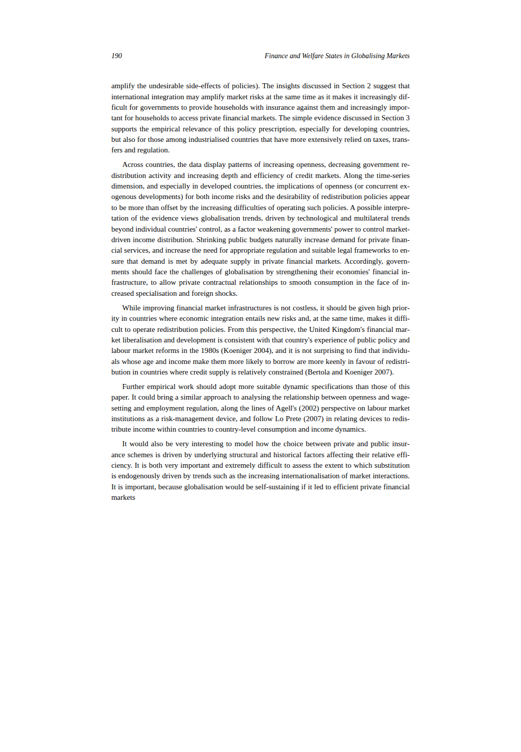190 Finance and Welfare States in Globalising Markets
amplify the undesirable side-effects of policies). The insights discussed in Section 2 suggest that international integration may amplify market risks at the same time as it makes it increasingly difficult for governments to provide households with insurance against them and increasingly important for households to access private financial markets. The simple evidence discussed in Section 3 supports the empirical relevance of this policy prescription, especially for developing countries, but also for those among industrialised countries that have more extensively relied on taxes, transfers and regulation.
Across countries, the data display patterns of increasing openness, decreasing government redistribution activity and increasing depth and efficiency of credit markets. Along the time-series dimension, and especially in developed countries, the implications of openness (or concurrent exogenous developments) for both income risks and the desirability of redistribution policies appear to be more than offset by the increasing difficulties of operating such policies. A possible interpretation of the evidence views globalisation trends, driven by technological and multilateral trends beyond individual countries' control, as a factor weakening governments' power to control market-driven income distribution. Shrinking public budgets naturally increase demand for private financial services, and increase the need for appropriate regulation and suitable legal frameworks to ensure that demand is met by adequate supply in private financial markets. Accordingly, governments should face the challenges of globalisation by strengthening their economies' financial infrastructure, to allow private contractual relationships to smooth consumption in the face of increased specialisation and foreign shocks.
While improving financial market infrastructures is not costless, it should be given high priority in countries where economic integration entails new risks and, at the same time, makes it difficult to operate redistribution policies. From this perspective, the United Kingdom's financial market liberalisation and development is consistent with that country's experience of public policy and labour market reforms in the 1980s (Koeniger 2004), and it is not surprising to find that individuals whose age and income make them more likely to borrow are more keenly in favour of redistribution in countries where credit supply is relatively constrained (Bertola and Koeniger 2007).
Further empirical work should adopt more suitable dynamic specifications than those of this paper. It could bring a similar approach to analysing the relationship between openness and wage-setting and employment regulation, along the lines of Agell's (2002) perspective on labour market institutions as a risk-management device, and follow Lo Prete (2007) in relating devices to redistribute income within countries to country-level consumption and income dynamics.
It would also be very interesting to model how the choice between private and public insurance schemes is driven by underlying structural and historical factors affecting their relative efficiency. It is both very important and extremely difficult to assess the extent to which substitution is endogenously driven by trends such as the increasing internationalisation of market interactions. It is important, because globalisation would be self-sustaining if it led to efficient private financial markets